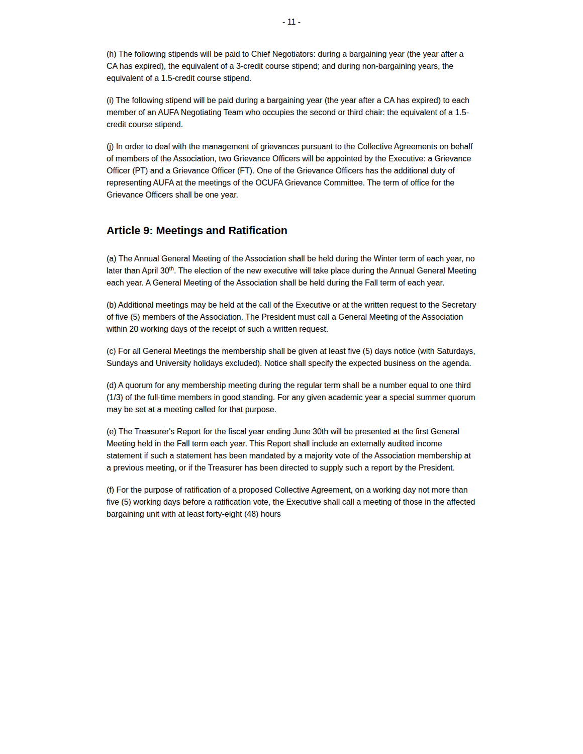- 11 -
(h) The following stipends will be paid to Chief Negotiators: during a bargaining year (the year after a CA has expired), the equivalent of a 3-credit course stipend; and during non-bargaining years, the equivalent of a 1.5-credit course stipend.
(i) The following stipend will be paid during a bargaining year (the year after a CA has expired) to each member of an AUFA Negotiating Team who occupies the second or third chair: the equivalent of a 1.5-credit course stipend.
(j) In order to deal with the management of grievances pursuant to the Collective Agreements on behalf of members of the Association, two Grievance Officers will be appointed by the Executive: a Grievance Officer (PT) and a Grievance Officer (FT). One of the Grievance Officers has the additional duty of representing AUFA at the meetings of the OCUFA Grievance Committee. The term of office for the Grievance Officers shall be one year.
Article 9: Meetings and Ratification
(a) The Annual General Meeting of the Association shall be held during the Winter term of each year, no later than April 30th. The election of the new executive will take place during the Annual General Meeting each year. A General Meeting of the Association shall be held during the Fall term of each year.
(b) Additional meetings may be held at the call of the Executive or at the written request to the Secretary of five (5) members of the Association. The President must call a General Meeting of the Association within 20 working days of the receipt of such a written request.
(c) For all General Meetings the membership shall be given at least five (5) days notice (with Saturdays, Sundays and University holidays excluded). Notice shall specify the expected business on the agenda.
(d) A quorum for any membership meeting during the regular term shall be a number equal to one third (1/3) of the full-time members in good standing. For any given academic year a special summer quorum may be set at a meeting called for that purpose.
(e) The Treasurer's Report for the fiscal year ending June 30th will be presented at the first General Meeting held in the Fall term each year. This Report shall include an externally audited income statement if such a statement has been mandated by a majority vote of the Association membership at a previous meeting, or if the Treasurer has been directed to supply such a report by the President.
(f) For the purpose of ratification of a proposed Collective Agreement, on a working day not more than five (5) working days before a ratification vote, the Executive shall call a meeting of those in the affected bargaining unit with at least forty-eight (48) hours